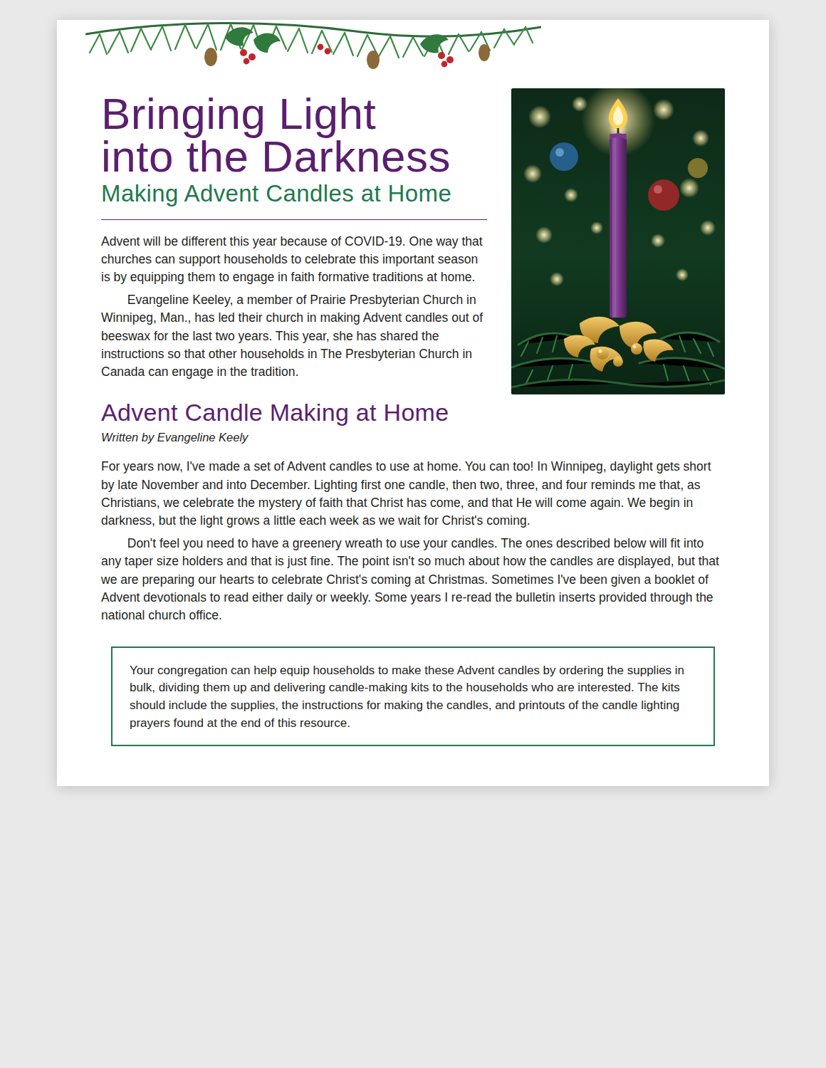Bringing Light
into the Darkness
Making Advent Candles at Home
Advent will be different this year because of COVID-19. One way that churches can support households to celebrate this important season is by equipping them to engage in faith formative traditions at home.
Evangeline Keeley, a member of Prairie Presbyterian Church in Winnipeg, Man., has led their church in making Advent candles out of beeswax for the last two years. This year, she has shared the instructions so that other households in The Presbyterian Church in Canada can engage in the tradition.
Advent Candle Making at Home
Written by Evangeline Keely
For years now, I've made a set of Advent candles to use at home. You can too! In Winnipeg, daylight gets short by late November and into December. Lighting first one candle, then two, three, and four reminds me that, as Christians, we celebrate the mystery of faith that Christ has come, and that He will come again. We begin in darkness, but the light grows a little each week as we wait for Christ's coming.
Don't feel you need to have a greenery wreath to use your candles. The ones described below will fit into any taper size holders and that is just fine. The point isn't so much about how the candles are displayed, but that we are preparing our hearts to celebrate Christ's coming at Christmas. Sometimes I've been given a booklet of Advent devotionals to read either daily or weekly. Some years I re-read the bulletin inserts provided through the national church office.
Your congregation can help equip households to make these Advent candles by ordering the supplies in bulk, dividing them up and delivering candle-making kits to the households who are interested. The kits should include the supplies, the instructions for making the candles, and printouts of the candle lighting prayers found at the end of this resource.